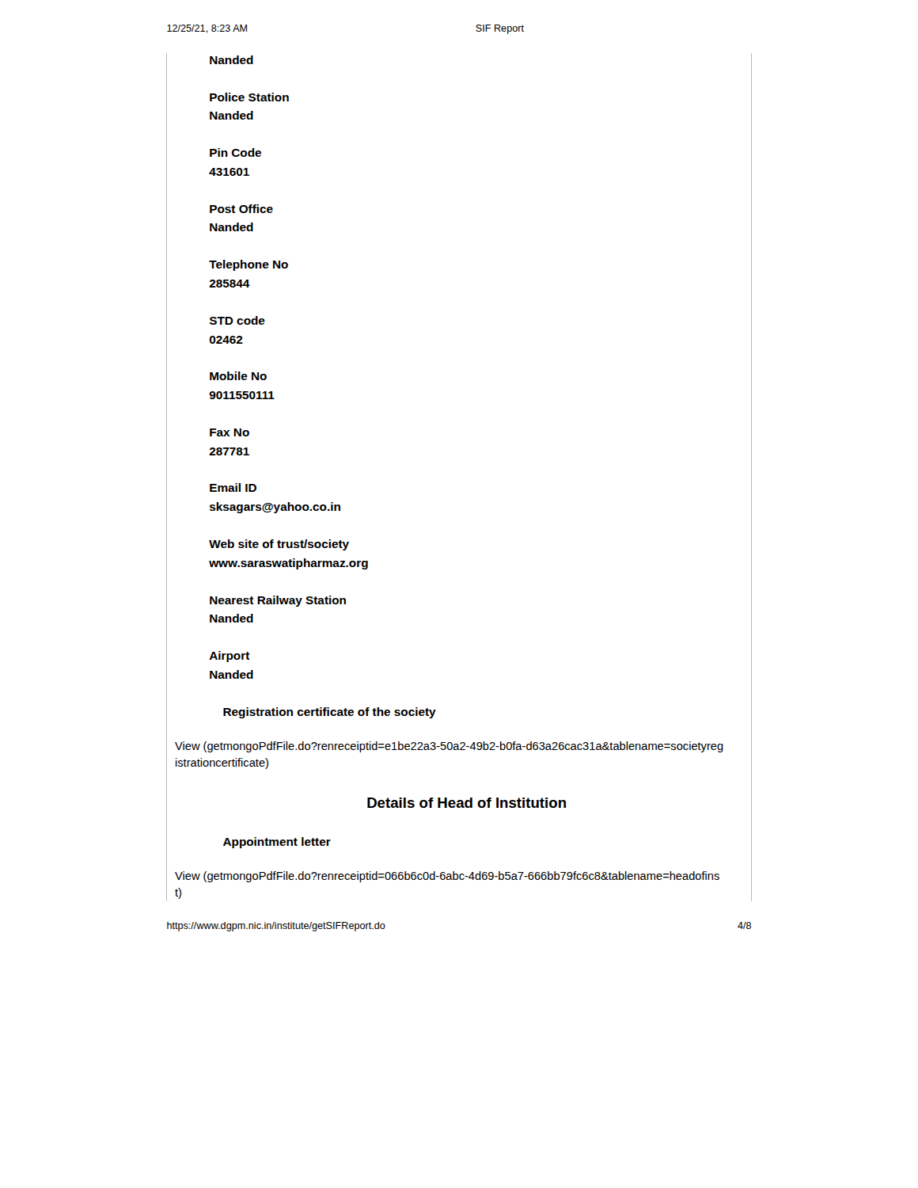12/25/21, 8:23 AM
SIF Report
Nanded
Police Station
Nanded
Pin Code
431601
Post Office
Nanded
Telephone No
285844
STD code
02462
Mobile No
9011550111
Fax No
287781
Email ID
sksagars@yahoo.co.in
Web site of trust/society
www.saraswatipharmaz.org
Nearest Railway Station
Nanded
Airport
Nanded
Registration certificate of the society
View (getmongoPdfFile.do?renreceiptid=e1be22a3-50a2-49b2-b0fa-d63a26cac31a&tablename=societyregistrationcertificate)
Details of Head of Institution
Appointment letter
View (getmongoPdfFile.do?renreceiptid=066b6c0d-6abc-4d69-b5a7-666bb79fc6c8&tablename=headofinst)
https://www.dgpm.nic.in/institute/getSIFReport.do
4/8